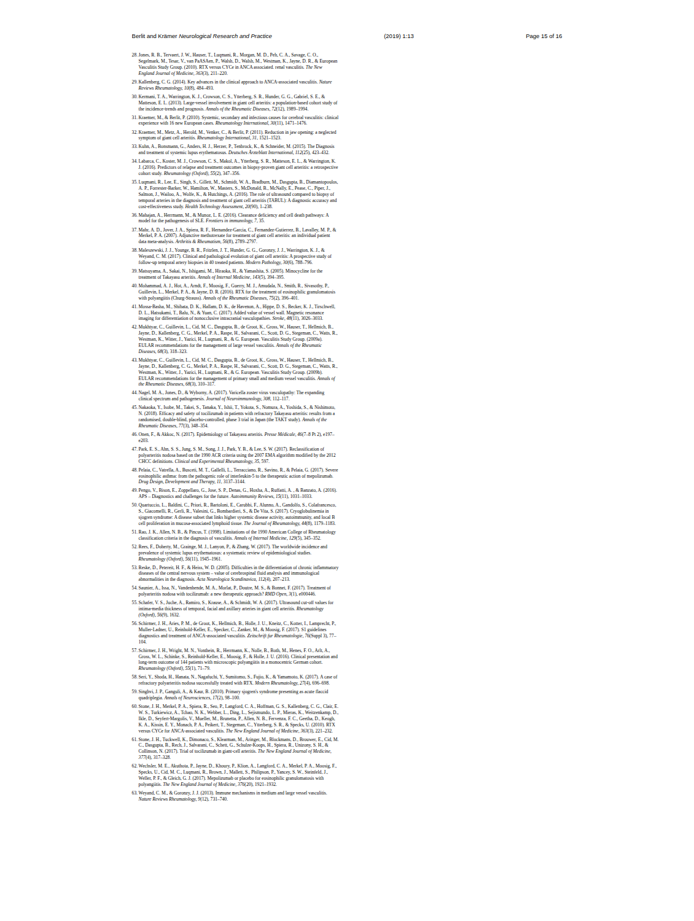Berlit and Krämer Neurological Research and Practice
(2019) 1:13
Page 15 of 16
28. Jones, R. B., Tervaert, J. W., Hauser, T., Luqmani, R., Morgan, M. D., Peh, C. A., Savage, C. O., Segelmark, M., Tesar, V., van PaASAen, P., Walsh, D., Walsh, M., Westman, K., Jayne, D. R., & European Vasculitis Study Group. (2010). RTX versus CYCe in ANCA associated. renal vasculitis. The New England Journal of Medicine, 363(3), 211–220.
29. Kallenberg, C. G. (2014). Key advances in the clinical approach to ANCA-associated vasculitis. Nature Reviews Rheumatology, 10(8), 484–493.
30. Kermani, T. A., Warrington, K. J., Crowson, C. S., Ytterberg, S. R., Hunder, G. G., Gabriel, S. E., & Matteson, E. L. (2013). Large-vessel involvement in giant cell arteritis: a population-based cohort study of the incidence-trends and prognosis. Annals of the Rheumatic Diseases, 72(12), 1989–1994.
31. Kraemer, M., & Berlit, P. (2010). Systemic, secondary and infectious causes for cerebral vasculitis: clinical experience with 16 new European cases. Rheumatology International, 30(11), 1471–1476.
32. Kraemer, M., Metz, A., Herold, M., Venker, C., & Berlit, P. (2011). Reduction in jaw opening: a neglected symptom of giant cell arteritis. Rheumatology International, 31, 1521–1523.
33. Kuhn, A., Bonsmann, G., Anders, H. J., Herzer, P., Tenbrock, K., & Schneider, M. (2015). The Diagnosis and treatment of systemic lupus erythematosus. Deutsches Ärzteblatt International, 112(25), 423–432.
34. Labarca, C., Koster, M. J., Crowson, C. S., Makol, A., Ytterberg, S. R., Matteson, E. L., & Warrington, K. J. (2016). Predictors of relapse and treatment outcomes in biopsy-proven giant cell arteritis: a retrospective cohort study. Rheumatology (Oxford), 55(2), 347–356.
35. Luqmani, R., Lee, E., Singh, S., Gillett, M., Schmidt, W. A., Bradburn, M., Dasgupta, B., Diamantopoulos, A. P., Forrester-Barker, W., Hamilton, W., Masters, S., McDonald, B., McNally, E., Pease, C., Piper, J., Salmon, J., Wailoo, A., Wolfe, K., & Hutchings, A. (2016). The role of ultrasound compared to biopsy of temporal arteries in the diagnosis and treatment of giant cell arteritis (TABUL): A diagnostic accuracy and cost-effectiveness study. Health Technology Assessment, 20(90), 1–238.
36. Mahajan, A., Herrmann, M., & Munoz, L. E. (2016). Clearance deficiency and cell death pathways: A model for the pathogenesis of SLE. Frontiers in immunology, 7, 35.
37. Mahr, A. D., Jover, J. A., Spiera, R. F., Hernandez-Garcia, C., Fernandez-Gutierrez, B., Lavalley, M. P., & Merkel, P. A. (2007). Adjunctive methotrexate for treatment of giant cell arteritis: an individual patient data meta-analysis. Arthritis & Rheumatism, 56(8), 2789–2797.
38. Maleszewski, J. J., Younge, B. R., Fritzlen, J. T., Hunder, G. G., Goronzy, J. J., Warrington, K. J., & Weyand, C. M. (2017). Clinical and pathological evolution of giant cell arteritis: A prospective study of follow-up temporal artery biopsies in 40 treated patients. Modern Pathology, 30(6), 788–796.
39. Matsuyama, A., Sakai, N., Ishigami, M., Hiraoka, H., & Yamashita, S. (2005). Minocycline for the treatment of Takayasu arteritis. Annals of Internal Medicine, 143(5), 394–395.
40. Mohammad, A. J., Hot, A., Arndt, F., Moosig, F., Guerry, M. J., Amudala, N., Smith, R., Sivasothy, P., Guillevin, L., Merkel, P. A., & Jayne, D. R. (2016). RTX for the treatment of eosinophilic granulomatosis with polyangiitis (Churg-Strauss). Annals of the Rheumatic Diseases, 75(2), 396–401.
41. Mossa-Basha, M., Shibata, D. K., Hallam, D. K., de Havenon, A., Hippe, D. S., Becker, K. J., Tirschwell, D. L., Hatsukami, T., Balu, N., & Yuan, C. (2017). Added value of vessel wall. Magnetic resonance imaging for differentiation of nonocclusive intracranial vasculopathies. Stroke, 48(11), 3026–3033.
42. Mukhtyar, C., Guillevin, L., Cid, M. C., Dasgupta, B., de Groot, K., Gross, W., Hauser, T., Hellmich, B., Jayne, D., Kallenberg, C. G., Merkel, P. A., Raspe, H., Salvarani, C., Scott, D. G., Stegeman, C., Watts, R., Westman, K., Witter, J., Yazici, H., Luqmani, R., & G. European. Vasculitis Study Group. (2009a). EULAR recommendations for the management of large vessel vasculitis. Annals of the Rheumatic Diseases, 68(3), 318–323.
43. Mukhtyar, C., Guillevin, L., Cid, M. C., Dasgupta, B., de Groot, K., Gross, W., Hauser, T., Hellmich, B., Jayne, D., Kallenberg, C. G., Merkel, P. A., Raspe, H., Salvarani, C., Scott, D. G., Stegeman, C., Watts, R., Westman, K., Witter, J., Yazici, H., Luqmani, R., & G. European. Vasculitis Study Group. (2009b). EULAR recommendations for the management of primary small and medium vessel vasculitis. Annals of the Rheumatic Diseases, 68(3), 310–317.
44. Nagel, M. A., Jones, D., & Wyborny, A. (2017). Varicella zoster virus vasculopathy: The expanding clinical spectrum and pathogenesis. Journal of Neuroimmunology, 308, 112–117.
45. Nakaoka, Y., Isobe, M., Takei, S., Tanaka, Y., Ishii, T., Yokota, S., Nomura, A., Yoshida, S., & Nishimoto, N. (2018). Efficacy and safety of tocilizumab in patients with refractory Takayasu arteritis: results from a randomised, double-blind, placebo-controlled, phase 3 trial in Japan (the TAKT study). Annals of the Rheumatic Diseases, 77(3), 348–354.
46. Onen, F., & Akkoc, N. (2017). Epidemiology of Takayasu arteritis. Presse Médicale, 46(7–8 Pt 2), e197–e203.
47. Park, E. S., Ahn, S. S., Jung, S. M., Song, J. J., Park, Y. B., & Lee, S. W. (2017). Reclassification of polyarteritis nodosa based on the 1990 ACR criteria using the 2007 EMA algorithm modified by the 2012 CHCC definitions. Clinical and Experimental Rheumatology, 35, 597.
48. Pelaia, C., Vatrella, A., Busceti, M. T., Gallelli, L., Terracciano, R., Savino, R., & Pelaia, G. (2017). Severe eosinophilic asthma: from the pathogenic role of interleukin-5 to the therapeutic action of mepolizumab. Drug Design, Development and Therapy, 11, 3137–3144.
49. Pengo, V., Bison, E., Zoppellaro, G., Jose, S. P., Denas, G., Hoxha, A., Ruffatti, A. , & Banzato, A. (2016). APS – Diagnostics and challenges for the future. Autoimmunity Reviews, 15(11), 1031–1033.
50. Quartuccio, L., Baldini, C., Priori, R., Bartoloni, E., Carubbi, F., Alunno, A., Gandolfo, S., Colafrancesco, S., Giacomelli, R., Gerli, R., Valesini, G., Bombardieri, S., & De Vita, S. (2017). Cryoglobulinemia in sjogren syndrome: A disease subset that links higher systemic disease activity, autoimmunity, and local B cell proliferation in mucosa-associated lymphoid tissue. The Journal of Rheumatology, 44(8), 1179–1183.
51. Rao, J. K., Allen, N. B., & Pincus, T. (1998). Limitations of the 1990 American College of Rheumatology classification criteria in the diagnosis of vasculitis. Annals of Internal Medicine, 129(5), 345–352.
52. Rees, F., Doherty, M., Grainge, M. J., Lanyon, P., & Zhang, W. (2017). The worldwide incidence and prevalence of systemic lupus erythematosus: a systematic review of epidemiological studies. Rheumatology (Oxford), 56(11), 1945–1961.
53. Reske, D., Petereit, H. F., & Heiss, W. D. (2005). Difficulties in the differentiation of chronic inflammatory diseases of the central nervous system – value of cerebrospinal fluid analysis and immunological abnormalities in the diagnosis. Acta Neurologica Scandinavica, 112(4), 207–213.
54. Saunier, A., Issa, N., Vandenhende, M. A., Morlat, P., Doutre, M. S., & Bonnet, F. (2017). Treatment of polyarteritis nodosa with tocilizumab: a new therapeutic approach? RMD Open, 3(1), e000446.
55. Schafer, V. S., Juche, A., Ramiro, S., Krause, A., & Schmidt, W. A. (2017). Ultrasound cut-off values for intima-media thickness of temporal, facial and axillary arteries in giant cell arteritis. Rheumatology (Oxford), 56(9), 1632.
56. Schirmer, J. H., Aries, P. M., de Groot, K., Hellmich, B., Holle, J. U., Kneitz, C., Kotter, I., Lamprecht, P., Muller-Ladner, U., Reinhold-Keller, E., Specker, C., Zanker, M., & Moosig, F. (2017). S1 guidelines diagnostics and treatment of ANCA-associated vasculitis. Zeitschrift fur Rheumatologie, 76(Suppl 3), 77–104.
57. Schirmer, J. H., Wright, M. N., Vonthein, R., Herrmann, K., Nolle, B., Both, M., Henes, F. O., Arlt, A., Gross, W. L., Schinke, S., Reinhold-Keller, E., Moosig, F., & Holle, J. U. (2016). Clinical presentation and long-term outcome of 144 patients with microscopic polyangiitis in a monocentric German cohort. Rheumatology (Oxford), 55(1), 71–79.
58. Seri, Y., Shoda, H., Hanata, N., Nagafuchi, Y., Sumitomo, S., Fujio, K., & Yamamoto, K. (2017). A case of refractory polyarteritis nodosa successfully treated with RTX. Modern Rheumatology, 27(4), 696–698.
59. Singhvi, J. P., Ganguli, A., & Kaur, B. (2010). Primary sjogren's syndrome presenting as acute flaccid quadriplegia. Annals of Neurosciences, 17(2), 98–100.
60. Stone, J. H., Merkel, P. A., Spiera, R., Seo, P., Langford, C. A., Hoffman, G. S., Kallenberg, C. G., Clair, E. W. S., Turkiewicz, A., Tchao, N. K., Webber, L., Ding, L., Sejismundo, L. P., Mieras, K., Weitzenkamp, D., Ikle, D., Seyfert-Margolis, V., Mueller, M., Brunetta, P., Allen, N. B., Fervenza, F. C., Geetha, D., Keogh, K. A., Kissin, E. Y., Monach, P. A., Peikert, T., Stegeman, C., Ytterberg, S. R., & Specks, U. (2010). RTX versus CYCe for ANCA-associated vasculitis. The New England Journal of Medicine, 363(3), 221–232.
61. Stone, J. H., Tuckwell, K., Dimonaco, S., Klearman, M., Aringer, M., Blockmans, D., Brouwer, E., Cid, M. C., Dasgupta, B., Rech, J., Salvarani, C., Schett, G., Schulze-Koops, H., Spiera, R., Unizony, S. H., & Collinson, N. (2017). Trial of tocilizumab in giant-cell arteritis. The New England Journal of Medicine, 377(4), 317–328.
62. Wechsler, M. E., Akuthota, P., Jayne, D., Khoury, P., Klion, A., Langford, C. A., Merkel, P. A., Moosig, F., Specks, U., Cid, M. C., Luqmani, R., Brown, J., Mallett, S., Philipson, P., Yancey, S. W., Steinfeld, J., Weller, P. F., & Gleich, G. J. (2017). Mepolizumab or placebo for eosinophilic granulomatosis with polyangiitis. The New England Journal of Medicine, 376(20), 1921–1932.
63. Weyand, C. M., & Goronzy, J. J. (2013). Immune mechanisms in medium and large vessel vasculitis. Nature Reviews Rheumatology, 9(12), 731–740.